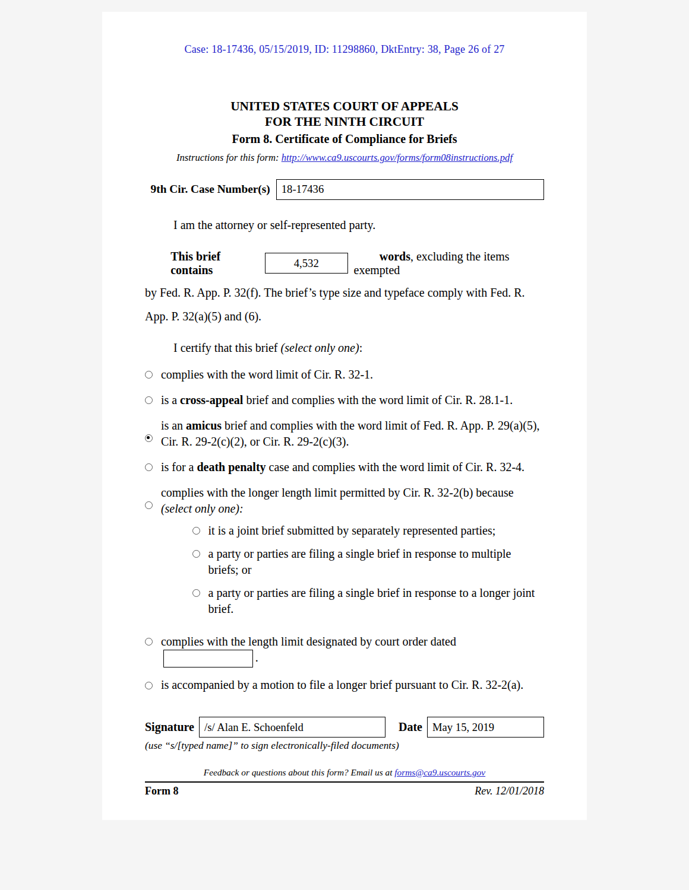Case: 18-17436, 05/15/2019, ID: 11298860, DktEntry: 38, Page 26 of 27
UNITED STATES COURT OF APPEALS
FOR THE NINTH CIRCUIT
Form 8. Certificate of Compliance for Briefs
Instructions for this form: http://www.ca9.uscourts.gov/forms/form08instructions.pdf
9th Cir. Case Number(s) 18-17436
I am the attorney or self-represented party.
This brief contains 4,532 words, excluding the items exempted
by Fed. R. App. P. 32(f). The brief’s type size and typeface comply with Fed. R.
App. P. 32(a)(5) and (6).
I certify that this brief (select only one):
complies with the word limit of Cir. R. 32-1.
is a cross-appeal brief and complies with the word limit of Cir. R. 28.1-1.
is an amicus brief and complies with the word limit of Fed. R. App. P. 29(a)(5), Cir. R. 29-2(c)(2), or Cir. R. 29-2(c)(3).
is for a death penalty case and complies with the word limit of Cir. R. 32-4.
complies with the longer length limit permitted by Cir. R. 32-2(b) because (select only one):
it is a joint brief submitted by separately represented parties;
a party or parties are filing a single brief in response to multiple briefs; or
a party or parties are filing a single brief in response to a longer joint brief.
complies with the length limit designated by court order dated .
is accompanied by a motion to file a longer brief pursuant to Cir. R. 32-2(a).
Signature /s/ Alan E. Schoenfeld Date May 15, 2019
(use “s/[typed name]” to sign electronically-filed documents)
Feedback or questions about this form? Email us at forms@ca9.uscourts.gov
Form 8 Rev. 12/01/2018